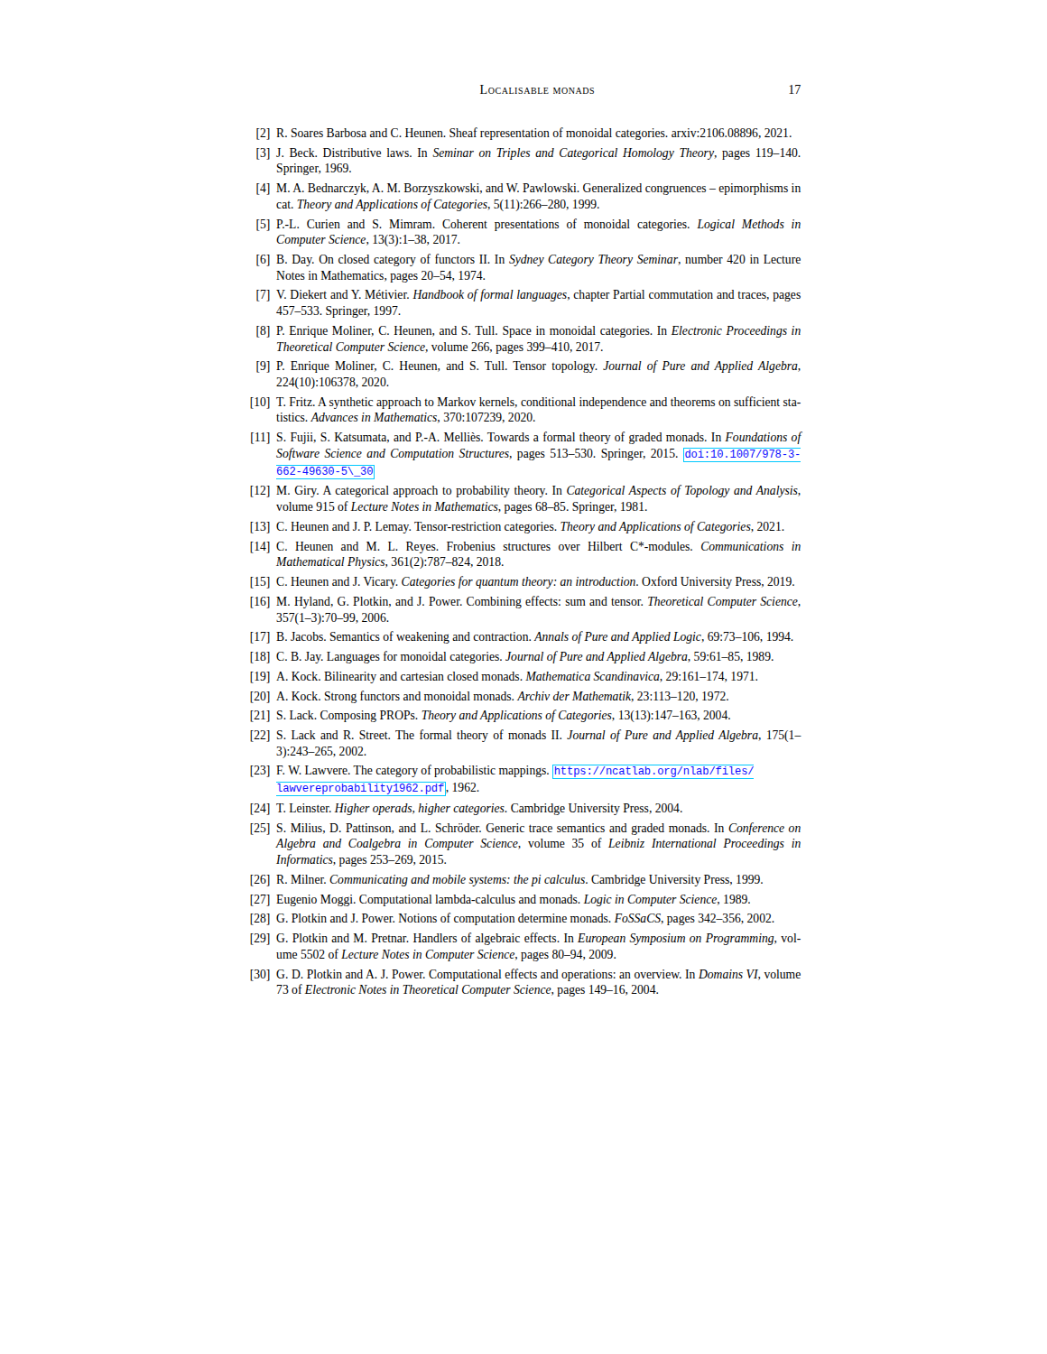Localisable monads 17
[2] R. Soares Barbosa and C. Heunen. Sheaf representation of monoidal categories. arxiv:2106.08896, 2021.
[3] J. Beck. Distributive laws. In Seminar on Triples and Categorical Homology Theory, pages 119–140. Springer, 1969.
[4] M. A. Bednarczyk, A. M. Borzyszkowski, and W. Pawlowski. Generalized congruences – epimorphisms in cat. Theory and Applications of Categories, 5(11):266–280, 1999.
[5] P.-L. Curien and S. Mimram. Coherent presentations of monoidal categories. Logical Methods in Computer Science, 13(3):1–38, 2017.
[6] B. Day. On closed category of functors II. In Sydney Category Theory Seminar, number 420 in Lecture Notes in Mathematics, pages 20–54, 1974.
[7] V. Diekert and Y. Métivier. Handbook of formal languages, chapter Partial commutation and traces, pages 457–533. Springer, 1997.
[8] P. Enrique Moliner, C. Heunen, and S. Tull. Space in monoidal categories. In Electronic Proceedings in Theoretical Computer Science, volume 266, pages 399–410, 2017.
[9] P. Enrique Moliner, C. Heunen, and S. Tull. Tensor topology. Journal of Pure and Applied Algebra, 224(10):106378, 2020.
[10] T. Fritz. A synthetic approach to Markov kernels, conditional independence and theorems on sufficient statistics. Advances in Mathematics, 370:107239, 2020.
[11] S. Fujii, S. Katsumata, and P.-A. Melliès. Towards a formal theory of graded monads. In Foundations of Software Science and Computation Structures, pages 513–530. Springer, 2015. doi:10.1007/978-3-662-49630-5\_30
[12] M. Giry. A categorical approach to probability theory. In Categorical Aspects of Topology and Analysis, volume 915 of Lecture Notes in Mathematics, pages 68–85. Springer, 1981.
[13] C. Heunen and J. P. Lemay. Tensor-restriction categories. Theory and Applications of Categories, 2021.
[14] C. Heunen and M. L. Reyes. Frobenius structures over Hilbert C*-modules. Communications in Mathematical Physics, 361(2):787–824, 2018.
[15] C. Heunen and J. Vicary. Categories for quantum theory: an introduction. Oxford University Press, 2019.
[16] M. Hyland, G. Plotkin, and J. Power. Combining effects: sum and tensor. Theoretical Computer Science, 357(1–3):70–99, 2006.
[17] B. Jacobs. Semantics of weakening and contraction. Annals of Pure and Applied Logic, 69:73–106, 1994.
[18] C. B. Jay. Languages for monoidal categories. Journal of Pure and Applied Algebra, 59:61–85, 1989.
[19] A. Kock. Bilinearity and cartesian closed monads. Mathematica Scandinavica, 29:161–174, 1971.
[20] A. Kock. Strong functors and monoidal monads. Archiv der Mathematik, 23:113–120, 1972.
[21] S. Lack. Composing PROPs. Theory and Applications of Categories, 13(13):147–163, 2004.
[22] S. Lack and R. Street. The formal theory of monads II. Journal of Pure and Applied Algebra, 175(1–3):243–265, 2002.
[23] F. W. Lawvere. The category of probabilistic mappings. https://ncatlab.org/nlab/files/
lawvereprobability1962.pdf, 1962.
[24] T. Leinster. Higher operads, higher categories. Cambridge University Press, 2004.
[25] S. Milius, D. Pattinson, and L. Schröder. Generic trace semantics and graded monads. In Conference on Algebra and Coalgebra in Computer Science, volume 35 of Leibniz International Proceedings in Informatics, pages 253–269, 2015.
[26] R. Milner. Communicating and mobile systems: the pi calculus. Cambridge University Press, 1999.
[27] Eugenio Moggi. Computational lambda-calculus and monads. Logic in Computer Science, 1989.
[28] G. Plotkin and J. Power. Notions of computation determine monads. FoSSaCS, pages 342–356, 2002.
[29] G. Plotkin and M. Pretnar. Handlers of algebraic effects. In European Symposium on Programming, volume 5502 of Lecture Notes in Computer Science, pages 80–94, 2009.
[30] G. D. Plotkin and A. J. Power. Computational effects and operations: an overview. In Domains VI, volume 73 of Electronic Notes in Theoretical Computer Science, pages 149–16, 2004.